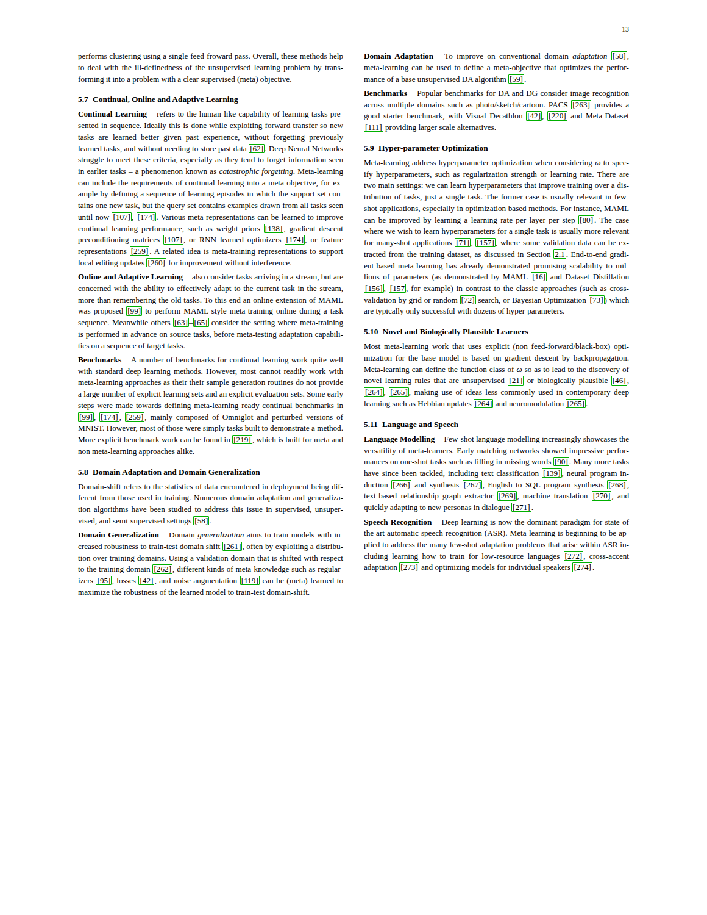13
performs clustering using a single feed-froward pass. Overall, these methods help to deal with the ill-definedness of the unsupervised learning problem by transforming it into a problem with a clear supervised (meta) objective.
5.7 Continual, Online and Adaptive Learning
Continual Learning refers to the human-like capability of learning tasks presented in sequence. Ideally this is done while exploiting forward transfer so new tasks are learned better given past experience, without forgetting previously learned tasks, and without needing to store past data [62]. Deep Neural Networks struggle to meet these criteria, especially as they tend to forget information seen in earlier tasks – a phenomenon known as catastrophic forgetting. Meta-learning can include the requirements of continual learning into a meta-objective, for example by defining a sequence of learning episodes in which the support set contains one new task, but the query set contains examples drawn from all tasks seen until now [107], [174]. Various meta-representations can be learned to improve continual learning performance, such as weight priors [138], gradient descent preconditioning matrices [107], or RNN learned optimizers [174], or feature representations [259]. A related idea is meta-training representations to support local editing updates [260] for improvement without interference.
Online and Adaptive Learning also consider tasks arriving in a stream, but are concerned with the ability to effectively adapt to the current task in the stream, more than remembering the old tasks. To this end an online extension of MAML was proposed [99] to perform MAML-style meta-training online during a task sequence. Meanwhile others [63]–[65] consider the setting where meta-training is performed in advance on source tasks, before meta-testing adaptation capabilities on a sequence of target tasks.
Benchmarks A number of benchmarks for continual learning work quite well with standard deep learning methods. However, most cannot readily work with meta-learning approaches as their their sample generation routines do not provide a large number of explicit learning sets and an explicit evaluation sets. Some early steps were made towards defining meta-learning ready continual benchmarks in [99], [174], [259], mainly composed of Omniglot and perturbed versions of MNIST. However, most of those were simply tasks built to demonstrate a method. More explicit benchmark work can be found in [219], which is built for meta and non meta-learning approaches alike.
5.8 Domain Adaptation and Domain Generalization
Domain-shift refers to the statistics of data encountered in deployment being different from those used in training. Numerous domain adaptation and generalization algorithms have been studied to address this issue in supervised, unsupervised, and semi-supervised settings [58].
Domain Generalization Domain generalization aims to train models with increased robustness to train-test domain shift [261], often by exploiting a distribution over training domains. Using a validation domain that is shifted with respect to the training domain [262], different kinds of meta-knowledge such as regularizers [95], losses [42], and noise augmentation [119] can be (meta) learned to maximize the robustness of the learned model to train-test domain-shift.
Domain Adaptation To improve on conventional domain adaptation [58], meta-learning can be used to define a meta-objective that optimizes the performance of a base unsupervised DA algorithm [59].
Benchmarks Popular benchmarks for DA and DG consider image recognition across multiple domains such as photo/sketch/cartoon. PACS [263] provides a good starter benchmark, with Visual Decathlon [42], [220] and Meta-Dataset [111] providing larger scale alternatives.
5.9 Hyper-parameter Optimization
Meta-learning address hyperparameter optimization when considering ω to specify hyperparameters, such as regularization strength or learning rate. There are two main settings: we can learn hyperparameters that improve training over a distribution of tasks, just a single task. The former case is usually relevant in few-shot applications, especially in optimization based methods. For instance, MAML can be improved by learning a learning rate per layer per step [80]. The case where we wish to learn hyperparameters for a single task is usually more relevant for many-shot applications [71], [157], where some validation data can be extracted from the training dataset, as discussed in Section 2.1. End-to-end gradient-based meta-learning has already demonstrated promising scalability to millions of parameters (as demonstrated by MAML [16] and Dataset Distillation [156], [157, for example) in contrast to the classic approaches (such as cross-validation by grid or random [72] search, or Bayesian Optimization [73]) which are typically only successful with dozens of hyper-parameters.
5.10 Novel and Biologically Plausible Learners
Most meta-learning work that uses explicit (non feed-forward/black-box) optimization for the base model is based on gradient descent by backpropagation. Meta-learning can define the function class of ω so as to lead to the discovery of novel learning rules that are unsupervised [21] or biologically plausible [46], [264], [265], making use of ideas less commonly used in contemporary deep learning such as Hebbian updates [264] and neuromodulation [265].
5.11 Language and Speech
Language Modelling Few-shot language modelling increasingly showcases the versatility of meta-learners. Early matching networks showed impressive performances on one-shot tasks such as filling in missing words [90]. Many more tasks have since been tackled, including text classification [139], neural program induction [266] and synthesis [267], English to SQL program synthesis [268], text-based relationship graph extractor [269], machine translation [270], and quickly adapting to new personas in dialogue [271].
Speech Recognition Deep learning is now the dominant paradigm for state of the art automatic speech recognition (ASR). Meta-learning is beginning to be applied to address the many few-shot adaptation problems that arise within ASR including learning how to train for low-resource languages [272], cross-accent adaptation [273] and optimizing models for individual speakers [274].